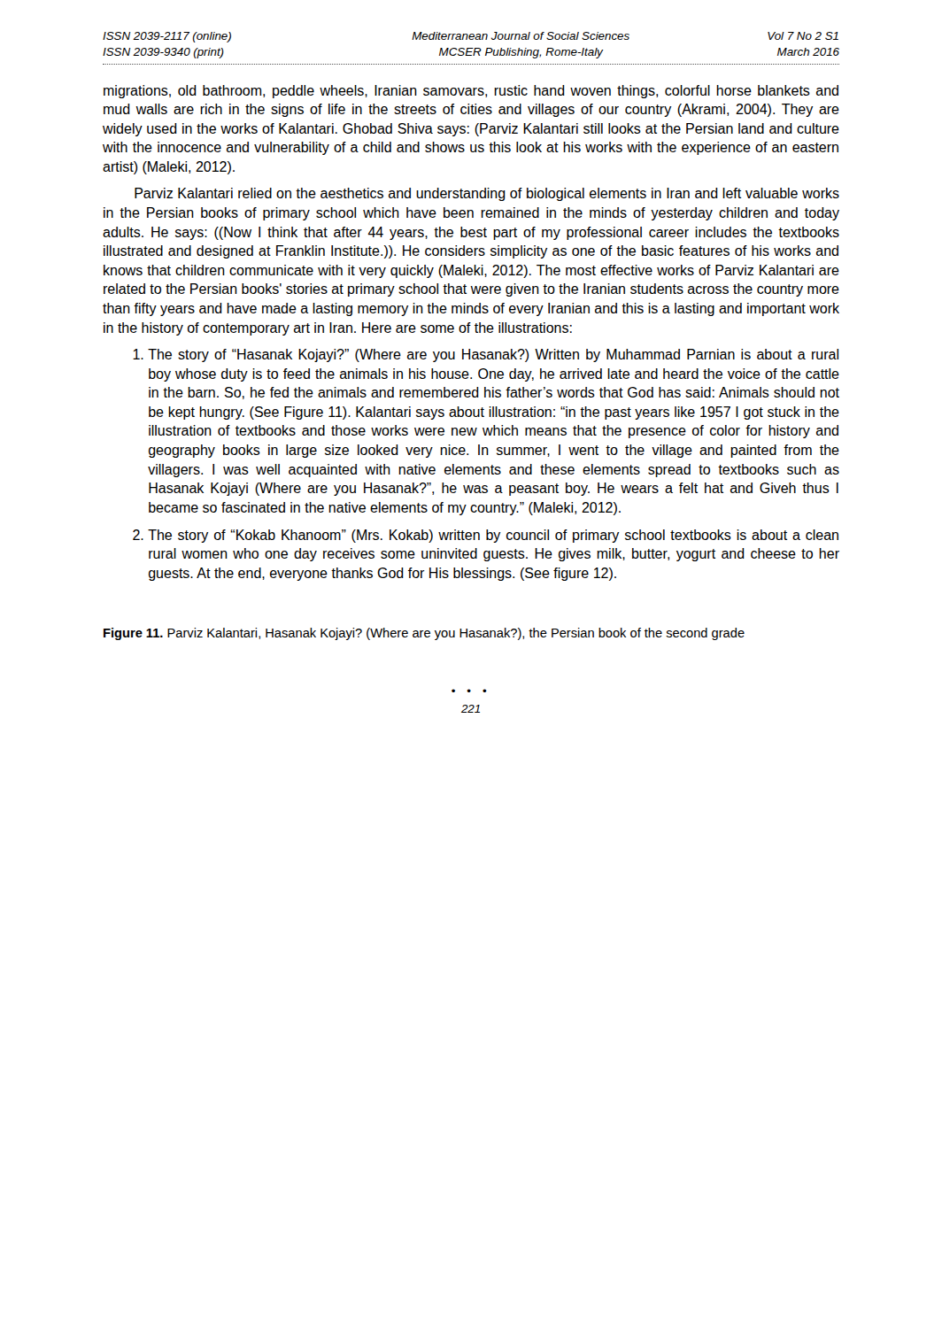| ISSN 2039-2117 (online) ISSN 2039-9340 (print) | Mediterranean Journal of Social Sciences MCSER Publishing, Rome-Italy | Vol 7 No 2 S1 March 2016 |
migrations, old bathroom, peddle wheels, Iranian samovars, rustic hand woven things, colorful horse blankets and mud walls are rich in the signs of life in the streets of cities and villages of our country (Akrami, 2004). They are widely used in the works of Kalantari. Ghobad Shiva says: (Parviz Kalantari still looks at the Persian land and culture with the innocence and vulnerability of a child and shows us this look at his works with the experience of an eastern artist) (Maleki, 2012).
Parviz Kalantari relied on the aesthetics and understanding of biological elements in Iran and left valuable works in the Persian books of primary school which have been remained in the minds of yesterday children and today adults. He says: ((Now I think that after 44 years, the best part of my professional career includes the textbooks illustrated and designed at Franklin Institute.)). He considers simplicity as one of the basic features of his works and knows that children communicate with it very quickly (Maleki, 2012). The most effective works of Parviz Kalantari are related to the Persian books' stories at primary school that were given to the Iranian students across the country more than fifty years and have made a lasting memory in the minds of every Iranian and this is a lasting and important work in the history of contemporary art in Iran. Here are some of the illustrations:
The story of “Hasanak Kojayi?” (Where are you Hasanak?) Written by Muhammad Parnian is about a rural boy whose duty is to feed the animals in his house. One day, he arrived late and heard the voice of the cattle in the barn. So, he fed the animals and remembered his father’s words that God has said: Animals should not be kept hungry. (See Figure 11). Kalantari says about illustration: “in the past years like 1957 I got stuck in the illustration of textbooks and those works were new which means that the presence of color for history and geography books in large size looked very nice. In summer, I went to the village and painted from the villagers. I was well acquainted with native elements and these elements spread to textbooks such as Hasanak Kojayi (Where are you Hasanak?”, he was a peasant boy. He wears a felt hat and Giveh thus I became so fascinated in the native elements of my country.” (Maleki, 2012).
The story of “Kokab Khanoom” (Mrs. Kokab) written by council of primary school textbooks is about a clean rural women who one day receives some uninvited guests. He gives milk, butter, yogurt and cheese to her guests. At the end, everyone thanks God for His blessings. (See figure 12).
Figure 11. Parviz Kalantari, Hasanak Kojayi? (Where are you Hasanak?), the Persian book of the second grade
• • • 221